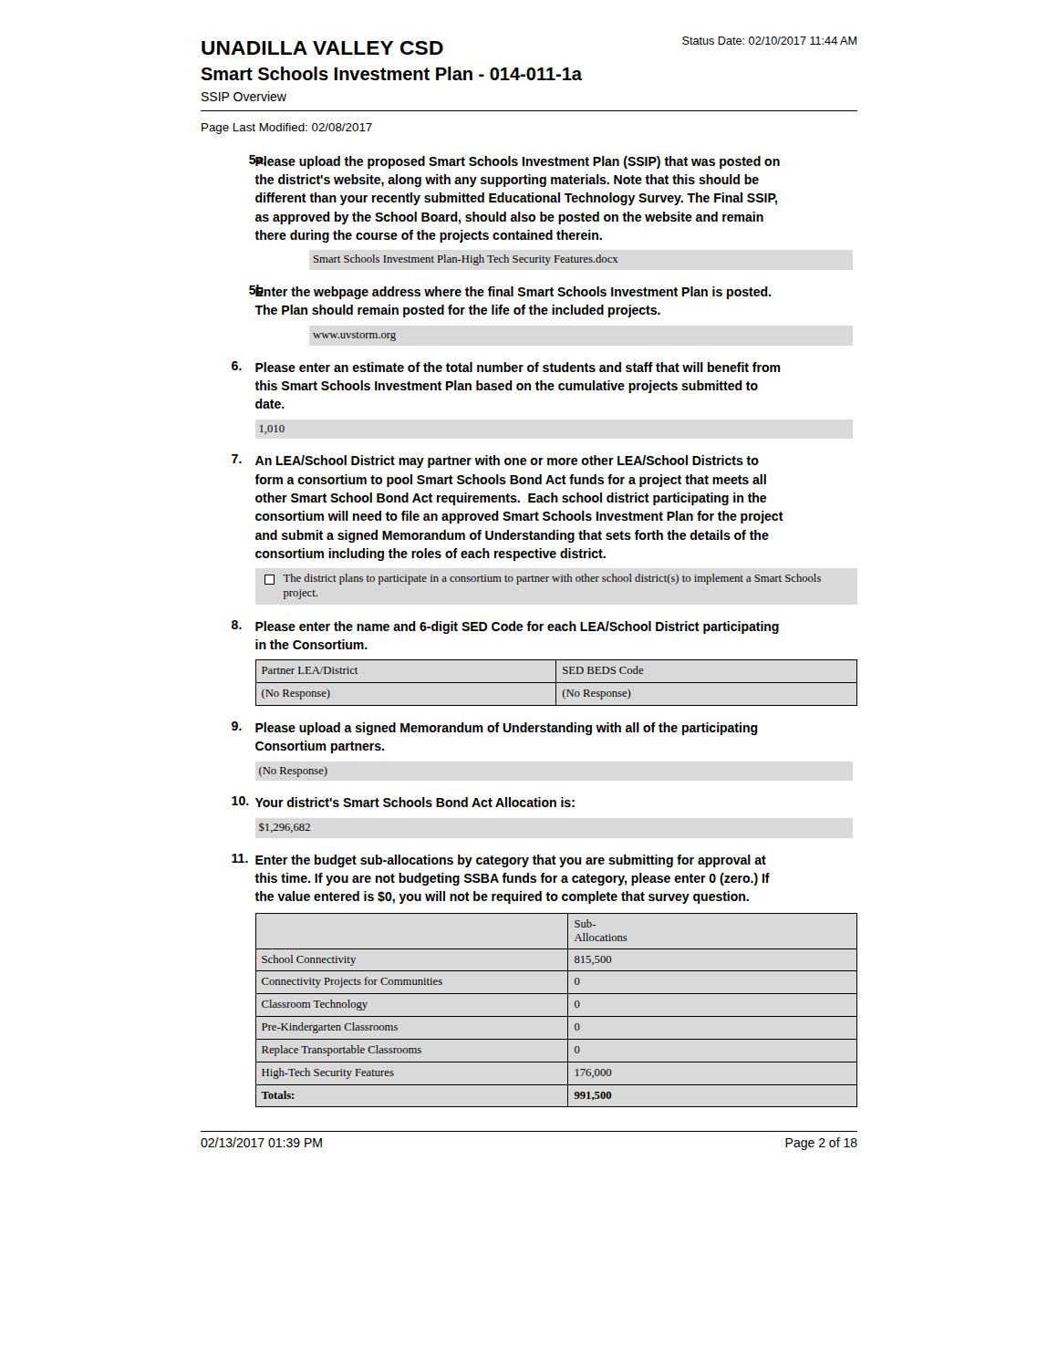Status Date: 02/10/2017 11:44 AM
UNADILLA VALLEY CSD
Smart Schools Investment Plan - 014-011-1a
SSIP Overview
Page Last Modified: 02/08/2017
5a.
Please upload the proposed Smart Schools Investment Plan (SSIP) that was posted on the district's website, along with any supporting materials. Note that this should be different than your recently submitted Educational Technology Survey. The Final SSIP, as approved by the School Board, should also be posted on the website and remain there during the course of the projects contained therein.
Smart Schools Investment Plan-High Tech Security Features.docx
5b.
Enter the webpage address where the final Smart Schools Investment Plan is posted. The Plan should remain posted for the life of the included projects.
www.uvstorm.org
6.
Please enter an estimate of the total number of students and staff that will benefit from this Smart Schools Investment Plan based on the cumulative projects submitted to date.
1,010
7.
An LEA/School District may partner with one or more other LEA/School Districts to form a consortium to pool Smart Schools Bond Act funds for a project that meets all other Smart School Bond Act requirements. Each school district participating in the consortium will need to file an approved Smart Schools Investment Plan for the project and submit a signed Memorandum of Understanding that sets forth the details of the consortium including the roles of each respective district.
The district plans to participate in a consortium to partner with other school district(s) to implement a Smart Schools project.
8.
Please enter the name and 6-digit SED Code for each LEA/School District participating in the Consortium.
| Partner LEA/District | SED BEDS Code |
| --- | --- |
| (No Response) | (No Response) |
9.
Please upload a signed Memorandum of Understanding with all of the participating Consortium partners.
(No Response)
10.
Your district's Smart Schools Bond Act Allocation is:
$1,296,682
11.
Enter the budget sub-allocations by category that you are submitting for approval at this time. If you are not budgeting SSBA funds for a category, please enter 0 (zero.) If the value entered is $0, you will not be required to complete that survey question.
| | Sub- Allocations |
| --- | --- |
| School Connectivity | 815,500 |
| Connectivity Projects for Communities | 0 |
| Classroom Technology | 0 |
| Pre-Kindergarten Classrooms | 0 |
| Replace Transportable Classrooms | 0 |
| High-Tech Security Features | 176,000 |
| Totals: | 991,500 |
02/13/2017 01:39 PM
Page 2 of 18